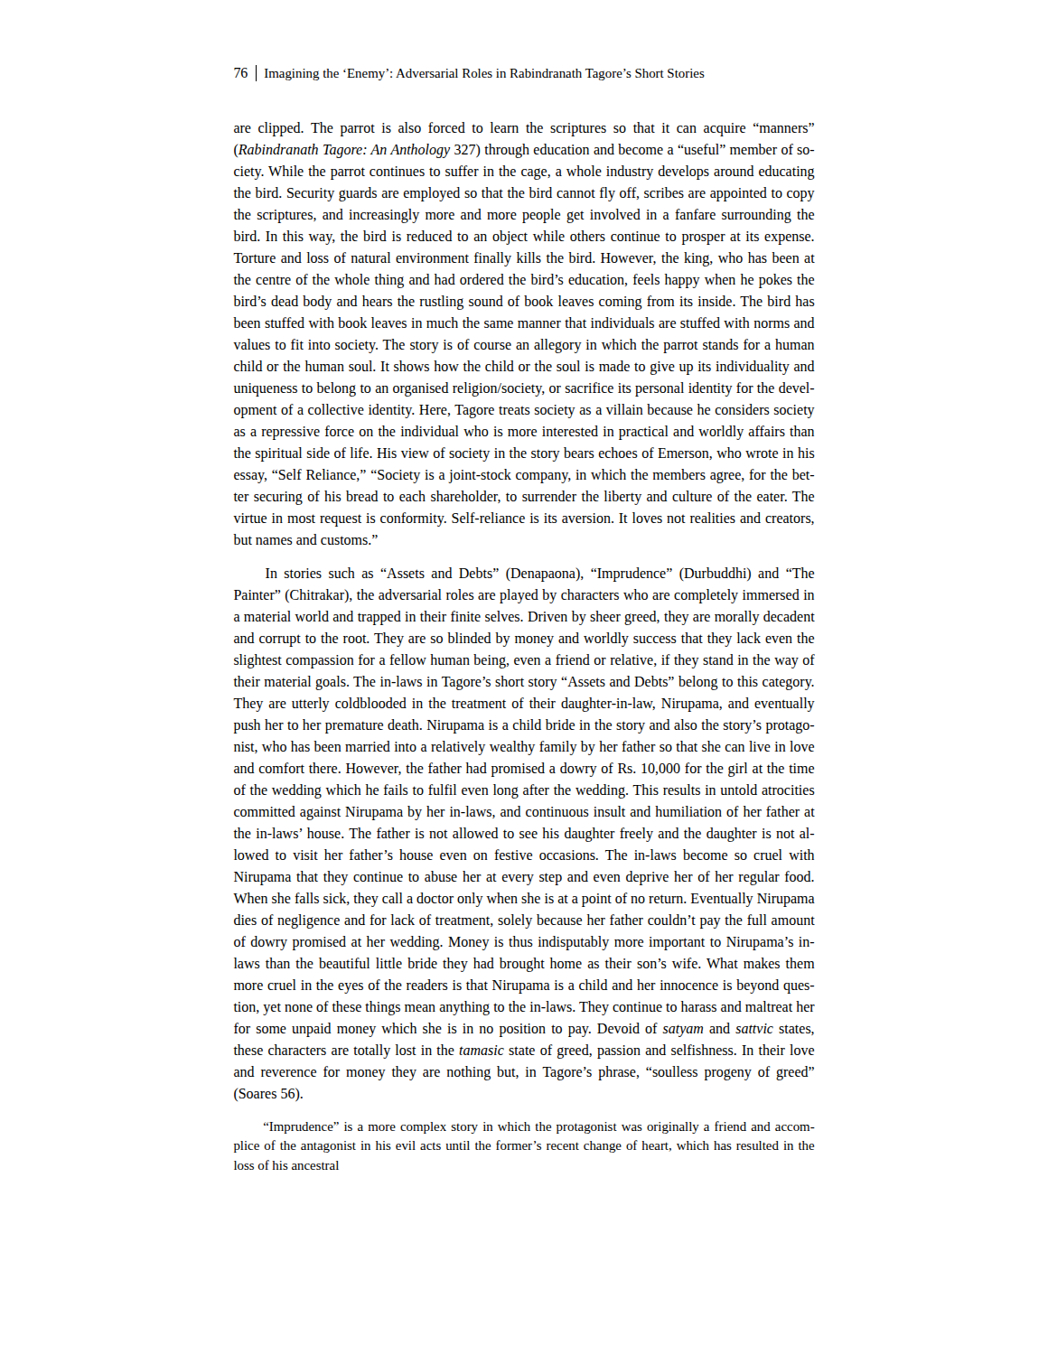76 Imagining the ‘Enemy’: Adversarial Roles in Rabindranath Tagore’s Short Stories
are clipped. The parrot is also forced to learn the scriptures so that it can acquire “manners” (Rabindranath Tagore: An Anthology 327) through education and become a “useful” member of society. While the parrot continues to suffer in the cage, a whole industry develops around educating the bird. Security guards are employed so that the bird cannot fly off, scribes are appointed to copy the scriptures, and increasingly more and more people get involved in a fanfare surrounding the bird. In this way, the bird is reduced to an object while others continue to prosper at its expense. Torture and loss of natural environment finally kills the bird. However, the king, who has been at the centre of the whole thing and had ordered the bird’s education, feels happy when he pokes the bird’s dead body and hears the rustling sound of book leaves coming from its inside. The bird has been stuffed with book leaves in much the same manner that individuals are stuffed with norms and values to fit into society. The story is of course an allegory in which the parrot stands for a human child or the human soul. It shows how the child or the soul is made to give up its individuality and uniqueness to belong to an organised religion/society, or sacrifice its personal identity for the development of a collective identity. Here, Tagore treats society as a villain because he considers society as a repressive force on the individual who is more interested in practical and worldly affairs than the spiritual side of life. His view of society in the story bears echoes of Emerson, who wrote in his essay, “Self Reliance,” “Society is a joint-stock company, in which the members agree, for the better securing of his bread to each shareholder, to surrender the liberty and culture of the eater. The virtue in most request is conformity. Self-reliance is its aversion. It loves not realities and creators, but names and customs.”
In stories such as “Assets and Debts” (Denapaona), “Imprudence” (Durbuddhi) and “The Painter” (Chitrakar), the adversarial roles are played by characters who are completely immersed in a material world and trapped in their finite selves. Driven by sheer greed, they are morally decadent and corrupt to the root. They are so blinded by money and worldly success that they lack even the slightest compassion for a fellow human being, even a friend or relative, if they stand in the way of their material goals. The in-laws in Tagore’s short story “Assets and Debts” belong to this category. They are utterly coldblooded in the treatment of their daughter-in-law, Nirupama, and eventually push her to her premature death. Nirupama is a child bride in the story and also the story’s protagonist, who has been married into a relatively wealthy family by her father so that she can live in love and comfort there. However, the father had promised a dowry of Rs. 10,000 for the girl at the time of the wedding which he fails to fulfil even long after the wedding. This results in untold atrocities committed against Nirupama by her in-laws, and continuous insult and humiliation of her father at the in-laws’ house. The father is not allowed to see his daughter freely and the daughter is not allowed to visit her father’s house even on festive occasions. The in-laws become so cruel with Nirupama that they continue to abuse her at every step and even deprive her of her regular food. When she falls sick, they call a doctor only when she is at a point of no return. Eventually Nirupama dies of negligence and for lack of treatment, solely because her father couldn’t pay the full amount of dowry promised at her wedding. Money is thus indisputably more important to Nirupama’s in-laws than the beautiful little bride they had brought home as their son’s wife. What makes them more cruel in the eyes of the readers is that Nirupama is a child and her innocence is beyond question, yet none of these things mean anything to the in-laws. They continue to harass and maltreat her for some unpaid money which she is in no position to pay. Devoid of satyam and sattvic states, these characters are totally lost in the tamasic state of greed, passion and selfishness. In their love and reverence for money they are nothing but, in Tagore’s phrase, “soulless progeny of greed” (Soares 56).
“Imprudence” is a more complex story in which the protagonist was originally a friend and accomplice of the antagonist in his evil acts until the former’s recent change of heart, which has resulted in the loss of his ancestral